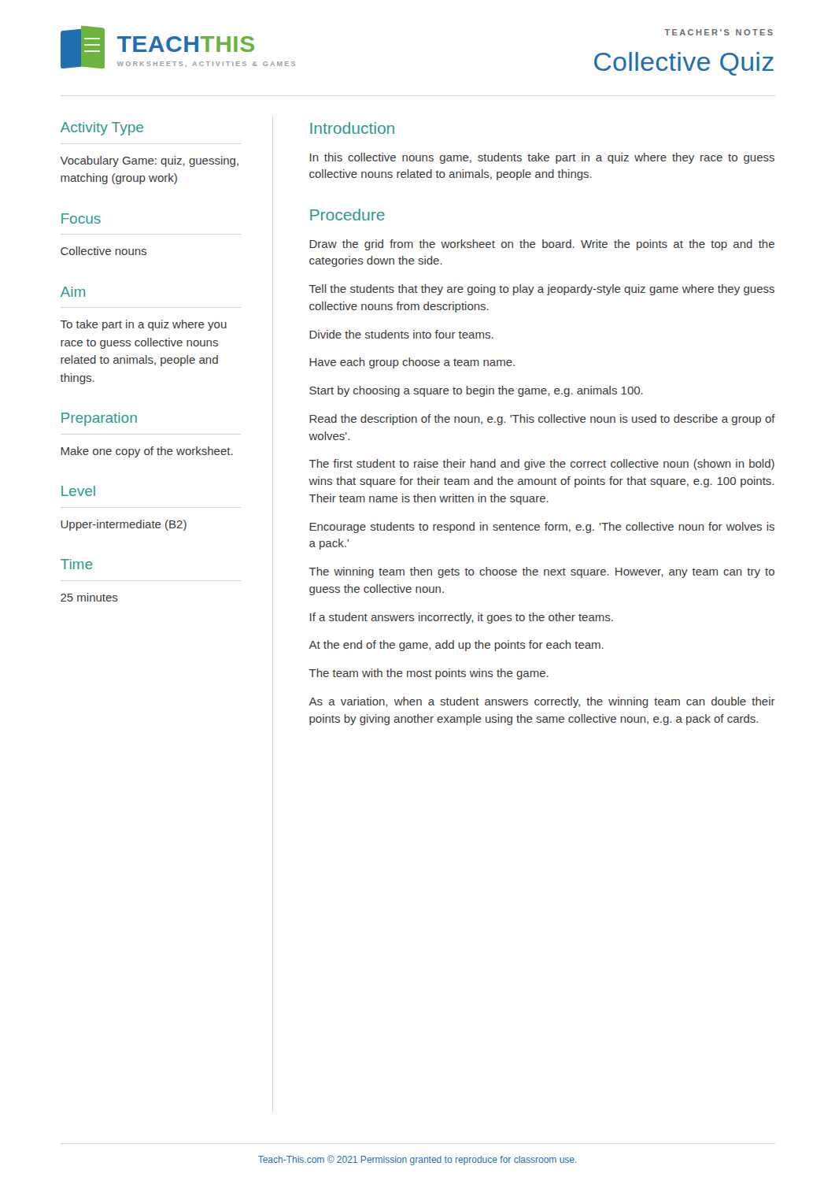TEACH THIS
Worksheets, Activities & Games
Teacher's Notes
Collective Quiz
Activity Type
Vocabulary Game: quiz, guessing, matching (group work)
Focus
Collective nouns
Aim
To take part in a quiz where you race to guess collective nouns related to animals, people and things.
Preparation
Make one copy of the worksheet.
Level
Upper-intermediate (B2)
Time
25 minutes
Introduction
In this collective nouns game, students take part in a quiz where they race to guess collective nouns related to animals, people and things.
Procedure
Draw the grid from the worksheet on the board. Write the points at the top and the categories down the side.
Tell the students that they are going to play a jeopardy-style quiz game where they guess collective nouns from descriptions.
Divide the students into four teams.
Have each group choose a team name.
Start by choosing a square to begin the game, e.g. animals 100.
Read the description of the noun, e.g. 'This collective noun is used to describe a group of wolves'.
The first student to raise their hand and give the correct collective noun (shown in bold) wins that square for their team and the amount of points for that square, e.g. 100 points. Their team name is then written in the square.
Encourage students to respond in sentence form, e.g. 'The collective noun for wolves is a pack.'
The winning team then gets to choose the next square. However, any team can try to guess the collective noun.
If a student answers incorrectly, it goes to the other teams.
At the end of the game, add up the points for each team.
The team with the most points wins the game.
As a variation, when a student answers correctly, the winning team can double their points by giving another example using the same collective noun, e.g. a pack of cards.
Teach-This.com © 2021 Permission granted to reproduce for classroom use.